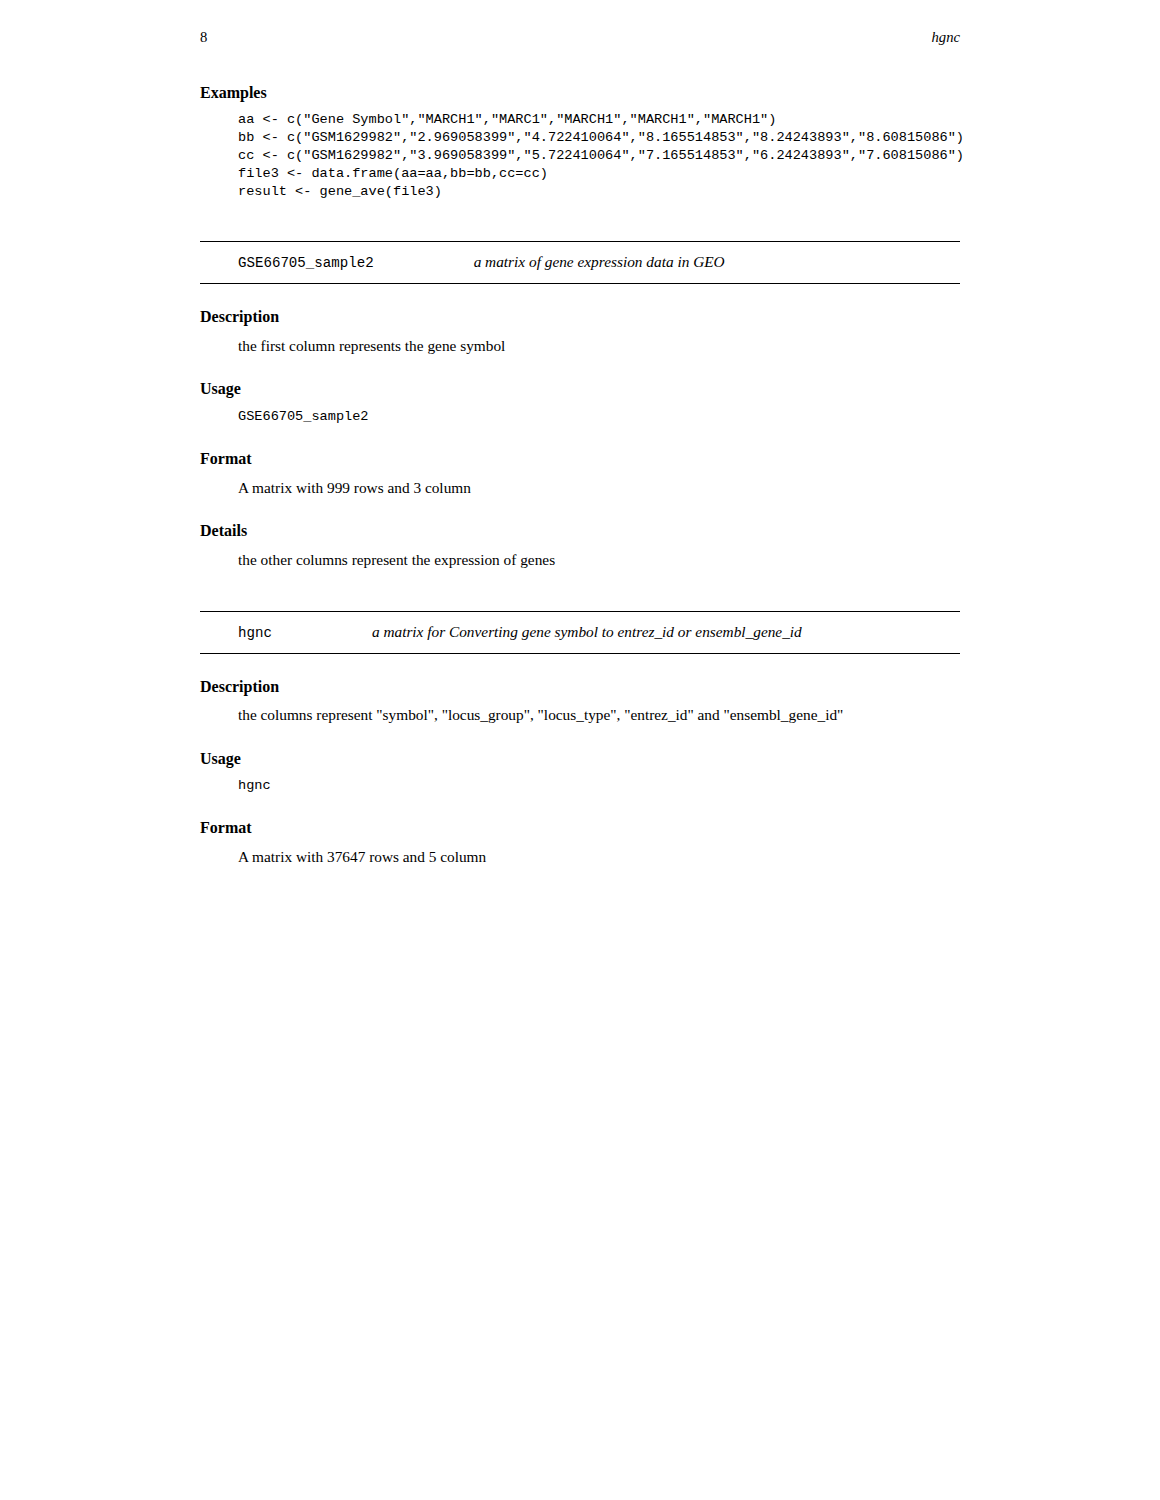8 hgnc
Examples
aa <- c("Gene Symbol","MARCH1","MARC1","MARCH1","MARCH1","MARCH1")
bb <- c("GSM1629982","2.969058399","4.722410064","8.165514853","8.24243893","8.60815086")
cc <- c("GSM1629982","3.969058399","5.722410064","7.165514853","6.24243893","7.60815086")
file3 <- data.frame(aa=aa,bb=bb,cc=cc)
result <- gene_ave(file3)
GSE66705_sample2 a matrix of gene expression data in GEO
Description
the first column represents the gene symbol
Usage
GSE66705_sample2
Format
A matrix with 999 rows and 3 column
Details
the other columns represent the expression of genes
hgnc a matrix for Converting gene symbol to entrez_id or ensembl_gene_id
Description
the columns represent "symbol", "locus_group", "locus_type", "entrez_id" and "ensembl_gene_id"
Usage
hgnc
Format
A matrix with 37647 rows and 5 column